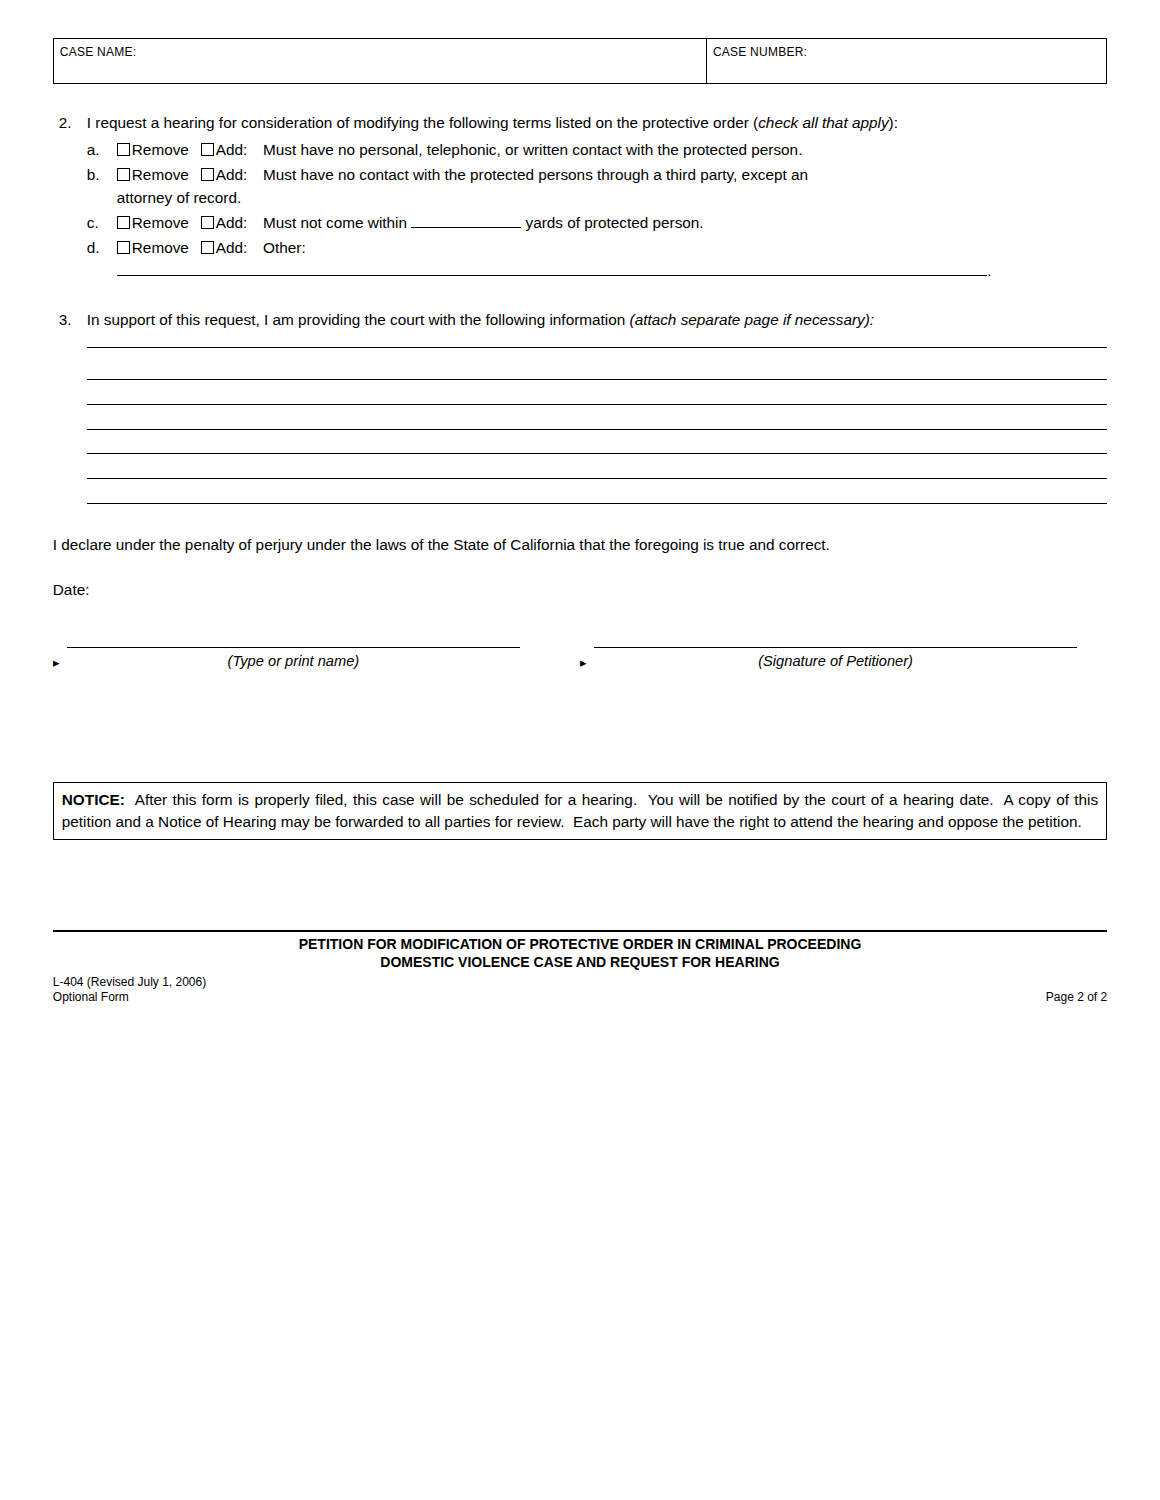| CASE NAME: | CASE NUMBER: |
I request a hearing for consideration of modifying the following terms listed on the protective order (check all that apply):
a. Remove Add: Must have no personal, telephonic, or written contact with the protected person.
b. Remove Add: Must have no contact with the protected persons through a third party, except an attorney of record.
c. Remove Add: Must not come within yards of protected person.
d. Remove Add: Other: .
In support of this request, I am providing the court with the following information (attach separate page if necessary):
I declare under the penalty of perjury under the laws of the State of California that the foregoing is true and correct.
Date:
| ▸ (Type or print name) | ▸ (Signature of Petitioner) |
NOTICE: After this form is properly filed, this case will be scheduled for a hearing. You will be notified by the court of a hearing date. A copy of this petition and a Notice of Hearing may be forwarded to all parties for review. Each party will have the right to attend the hearing and oppose the petition.
PETITION FOR MODIFICATION OF PROTECTIVE ORDER IN CRIMINAL PROCEEDING
DOMESTIC VIOLENCE CASE AND REQUEST FOR HEARING
L-404 (Revised July 1, 2006)
Optional Form
Page 2 of 2